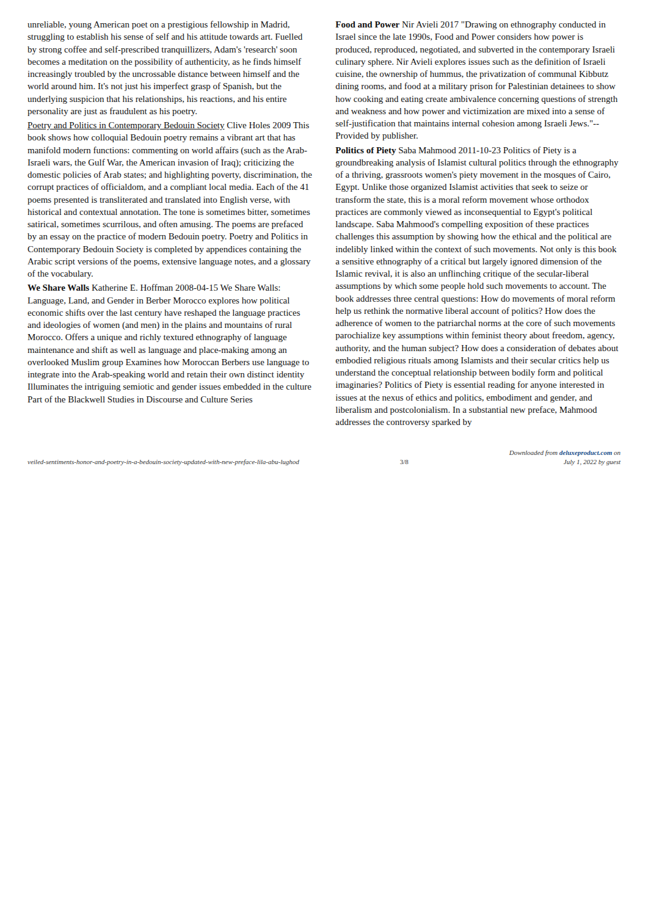unreliable, young American poet on a prestigious fellowship in Madrid, struggling to establish his sense of self and his attitude towards art. Fuelled by strong coffee and self-prescribed tranquillizers, Adam's 'research' soon becomes a meditation on the possibility of authenticity, as he finds himself increasingly troubled by the uncrossable distance between himself and the world around him. It's not just his imperfect grasp of Spanish, but the underlying suspicion that his relationships, his reactions, and his entire personality are just as fraudulent as his poetry.
Poetry and Politics in Contemporary Bedouin Society Clive Holes 2009 This book shows how colloquial Bedouin poetry remains a vibrant art that has manifold modern functions: commenting on world affairs (such as the Arab-Israeli wars, the Gulf War, the American invasion of Iraq); criticizing the domestic policies of Arab states; and highlighting poverty, discrimination, the corrupt practices of officialdom, and a compliant local media. Each of the 41 poems presented is transliterated and translated into English verse, with historical and contextual annotation. The tone is sometimes bitter, sometimes satirical, sometimes scurrilous, and often amusing. The poems are prefaced by an essay on the practice of modern Bedouin poetry. Poetry and Politics in Contemporary Bedouin Society is completed by appendices containing the Arabic script versions of the poems, extensive language notes, and a glossary of the vocabulary.
We Share Walls Katherine E. Hoffman 2008-04-15 We Share Walls: Language, Land, and Gender in Berber Morocco explores how political economic shifts over the last century have reshaped the language practices and ideologies of women (and men) in the plains and mountains of rural Morocco. Offers a unique and richly textured ethnography of language maintenance and shift as well as language and place-making among an overlooked Muslim group Examines how Moroccan Berbers use language to integrate into the Arab-speaking world and retain their own distinct identity Illuminates the intriguing semiotic and gender issues embedded in the culture Part of the Blackwell Studies in Discourse and Culture Series
Food and Power Nir Avieli 2017 "Drawing on ethnography conducted in Israel since the late 1990s, Food and Power considers how power is produced, reproduced, negotiated, and subverted in the contemporary Israeli culinary sphere. Nir Avieli explores issues such as the definition of Israeli cuisine, the ownership of hummus, the privatization of communal Kibbutz dining rooms, and food at a military prison for Palestinian detainees to show how cooking and eating create ambivalence concerning questions of strength and weakness and how power and victimization are mixed into a sense of self-justification that maintains internal cohesion among Israeli Jews."--Provided by publisher.
Politics of Piety Saba Mahmood 2011-10-23 Politics of Piety is a groundbreaking analysis of Islamist cultural politics through the ethnography of a thriving, grassroots women's piety movement in the mosques of Cairo, Egypt. Unlike those organized Islamist activities that seek to seize or transform the state, this is a moral reform movement whose orthodox practices are commonly viewed as inconsequential to Egypt's political landscape. Saba Mahmood's compelling exposition of these practices challenges this assumption by showing how the ethical and the political are indelibly linked within the context of such movements. Not only is this book a sensitive ethnography of a critical but largely ignored dimension of the Islamic revival, it is also an unflinching critique of the secular-liberal assumptions by which some people hold such movements to account. The book addresses three central questions: How do movements of moral reform help us rethink the normative liberal account of politics? How does the adherence of women to the patriarchal norms at the core of such movements parochialize key assumptions within feminist theory about freedom, agency, authority, and the human subject? How does a consideration of debates about embodied religious rituals among Islamists and their secular critics help us understand the conceptual relationship between bodily form and political imaginaries? Politics of Piety is essential reading for anyone interested in issues at the nexus of ethics and politics, embodiment and gender, and liberalism and postcolonialism. In a substantial new preface, Mahmood addresses the controversy sparked by
veiled-sentiments-honor-and-poetry-in-a-bedouin-society-updated-with-new-preface-lila-abu-lughod
3/8
Downloaded from deluxeproduct.com on
July 1, 2022 by guest